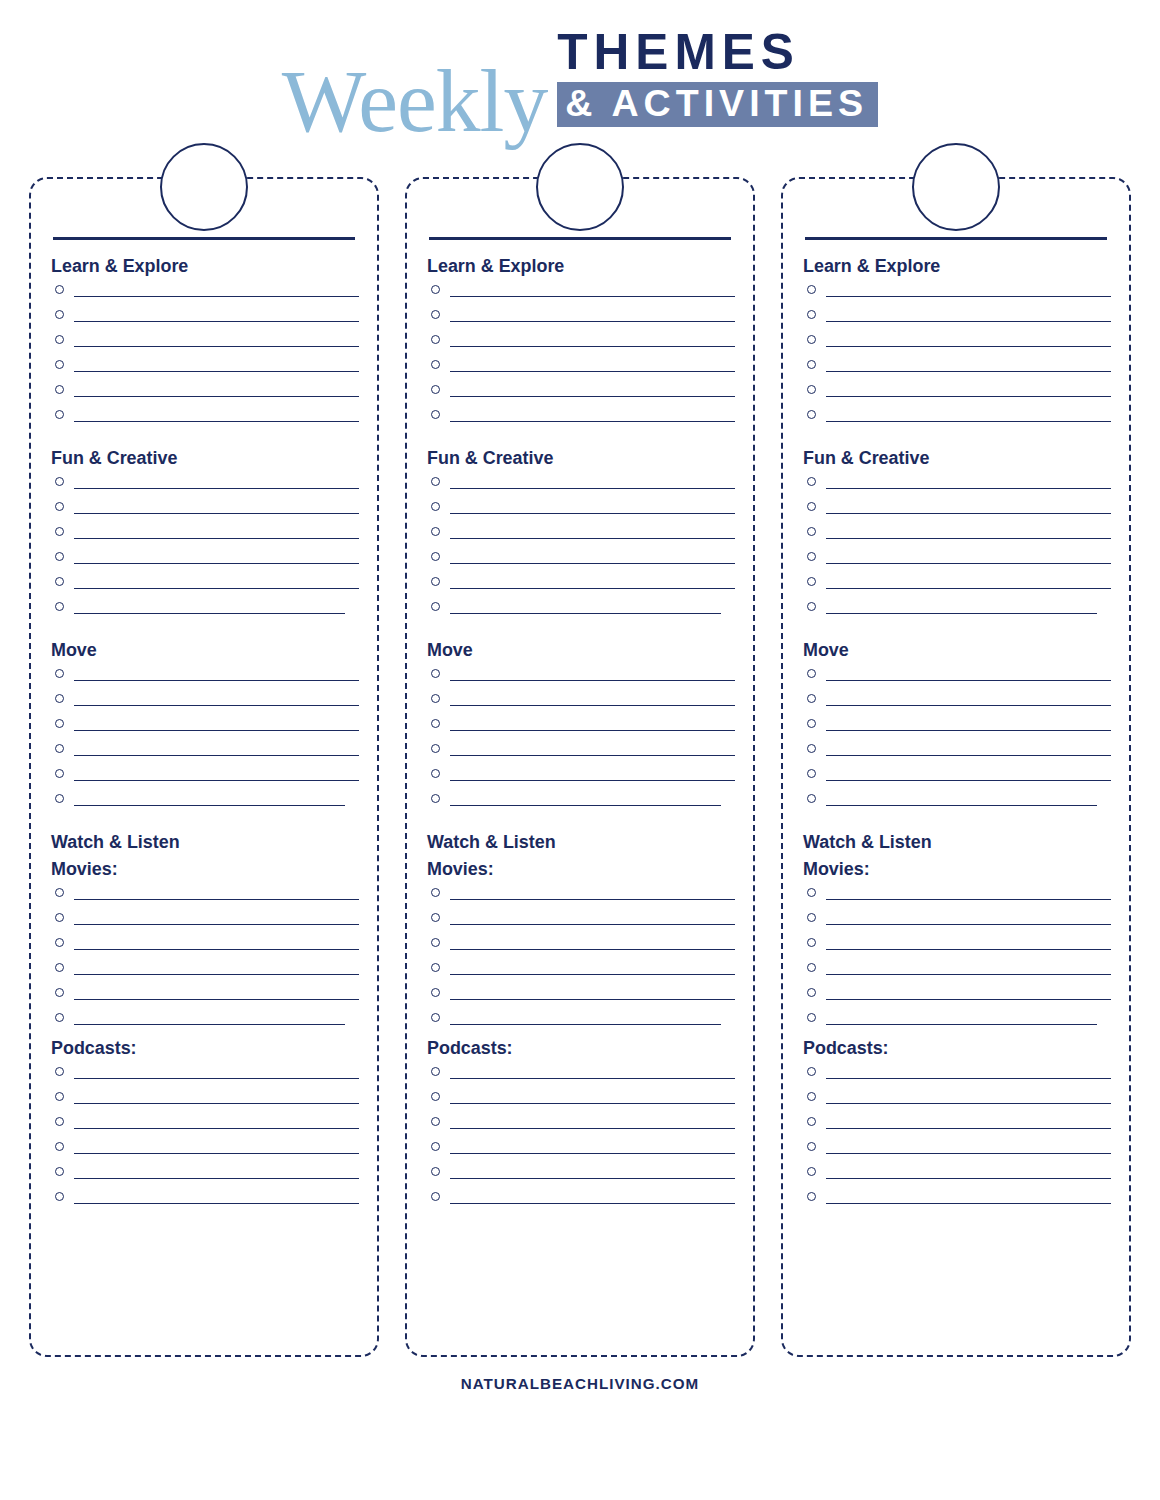Weekly
THEMES
& ACTIVITIES
Learn & Explore
Fun & Creative
Move
Watch & Listen
Movies:
Podcasts:
Learn & Explore
Fun & Creative
Move
Watch & Listen
Movies:
Podcasts:
Learn & Explore
Fun & Creative
Move
Watch & Listen
Movies:
Podcasts:
NATURALBEACHLIVING.COM